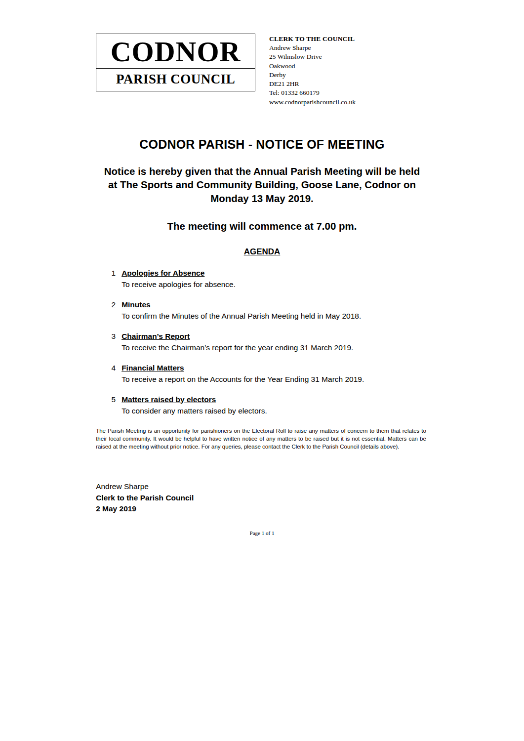CODNOR
PARISH COUNCIL
Clerk to the Council
Andrew Sharpe
25 Wilmslow Drive
Oakwood
Derby
DE21 2HR
Tel: 01332 660179
www.codnorparishcouncil.co.uk
CODNOR PARISH - NOTICE OF MEETING
Notice is hereby given that the Annual Parish Meeting will be held at The Sports and Community Building, Goose Lane, Codnor on Monday 13 May 2019.
The meeting will commence at 7.00 pm.
AGENDA
Apologies for Absence To receive apologies for absence.
Minutes To confirm the Minutes of the Annual Parish Meeting held in May 2018.
Chairman’s Report To receive the Chairman’s report for the year ending 31 March 2019.
Financial Matters To receive a report on the Accounts for the Year Ending 31 March 2019.
Matters raised by electors To consider any matters raised by electors.
The Parish Meeting is an opportunity for parishioners on the Electoral Roll to raise any matters of concern to them that relates to their local community. It would be helpful to have written notice of any matters to be raised but it is not essential. Matters can be raised at the meeting without prior notice. For any queries, please contact the Clerk to the Parish Council (details above).
Andrew Sharpe
Clerk to the Parish Council
2 May 2019
Page 1 of 1